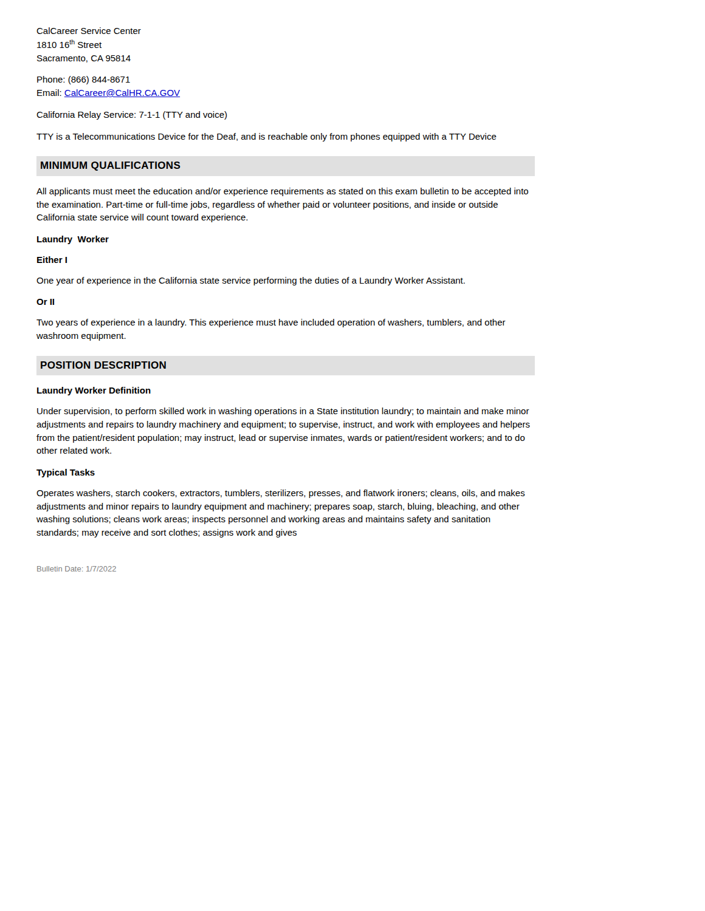CalCareer Service Center
1810 16th Street
Sacramento, CA 95814
Phone: (866) 844-8671
Email: CalCareer@CalHR.CA.GOV
California Relay Service: 7-1-1 (TTY and voice)
TTY is a Telecommunications Device for the Deaf, and is reachable only from phones equipped with a TTY Device
MINIMUM QUALIFICATIONS
All applicants must meet the education and/or experience requirements as stated on this exam bulletin to be accepted into the examination. Part-time or full-time jobs, regardless of whether paid or volunteer positions, and inside or outside California state service will count toward experience.
Laundry Worker
Either I
One year of experience in the California state service performing the duties of a Laundry Worker Assistant.
Or II
Two years of experience in a laundry. This experience must have included operation of washers, tumblers, and other washroom equipment.
POSITION DESCRIPTION
Laundry Worker Definition
Under supervision, to perform skilled work in washing operations in a State institution laundry; to maintain and make minor adjustments and repairs to laundry machinery and equipment; to supervise, instruct, and work with employees and helpers from the patient/resident population; may instruct, lead or supervise inmates, wards or patient/resident workers; and to do other related work.
Typical Tasks
Operates washers, starch cookers, extractors, tumblers, sterilizers, presses, and flatwork ironers; cleans, oils, and makes adjustments and minor repairs to laundry equipment and machinery; prepares soap, starch, bluing, bleaching, and other washing solutions; cleans work areas; inspects personnel and working areas and maintains safety and sanitation standards; may receive and sort clothes; assigns work and gives
Bulletin Date: 1/7/2022